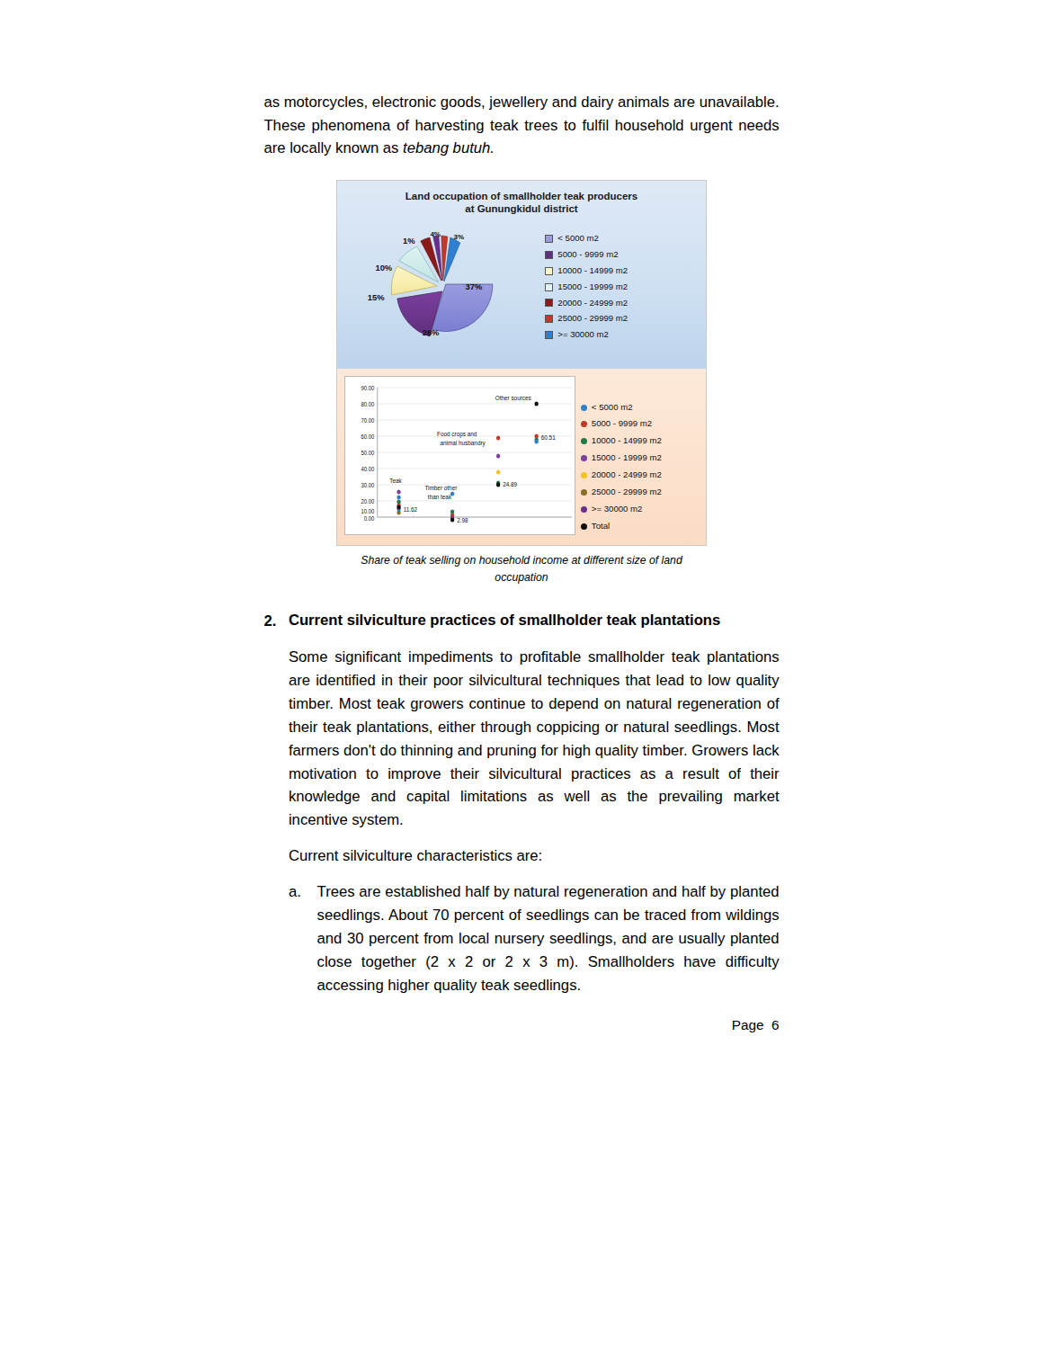as motorcycles, electronic goods, jewellery and dairy animals are unavailable. These phenomena of harvesting teak trees to fulfil household urgent needs are locally known as tebang butuh.
Land occupation of smallholder teak producers
at Gunungkidul district
37% 26% 15% 10% 1% 4% 3%
< 5000 m2
5000 - 9999 m2
10000 - 14999 m2
15000 - 19999 m2
20000 - 24999 m2
25000 - 29999 m2
>= 30000 m2
90.00 80.00 70.00 60.00 50.00 40.00 30.00 20.00 10.00 0.00 Other sources Food crops and animal husbandry Teak Timber other than teak 11.62 2.98 24.89 60.51
< 5000 m2
5000 - 9999 m2
10000 - 14999 m2
15000 - 19999 m2
20000 - 24999 m2
25000 - 29999 m2
>= 30000 m2
Total
Share of teak selling on household income at different size of land occupation
2.
Current silviculture practices of smallholder teak plantations
Some significant impediments to profitable smallholder teak plantations are identified in their poor silvicultural techniques that lead to low quality timber. Most teak growers continue to depend on natural regeneration of their teak plantations, either through coppicing or natural seedlings. Most farmers don't do thinning and pruning for high quality timber. Growers lack motivation to improve their silvicultural practices as a result of their knowledge and capital limitations as well as the prevailing market incentive system.
Current silviculture characteristics are:
Trees are established half by natural regeneration and half by planted seedlings. About 70 percent of seedlings can be traced from wildings and 30 percent from local nursery seedlings, and are usually planted close together (2 x 2 or 2 x 3 m). Smallholders have difficulty accessing higher quality teak seedlings.
Page 6